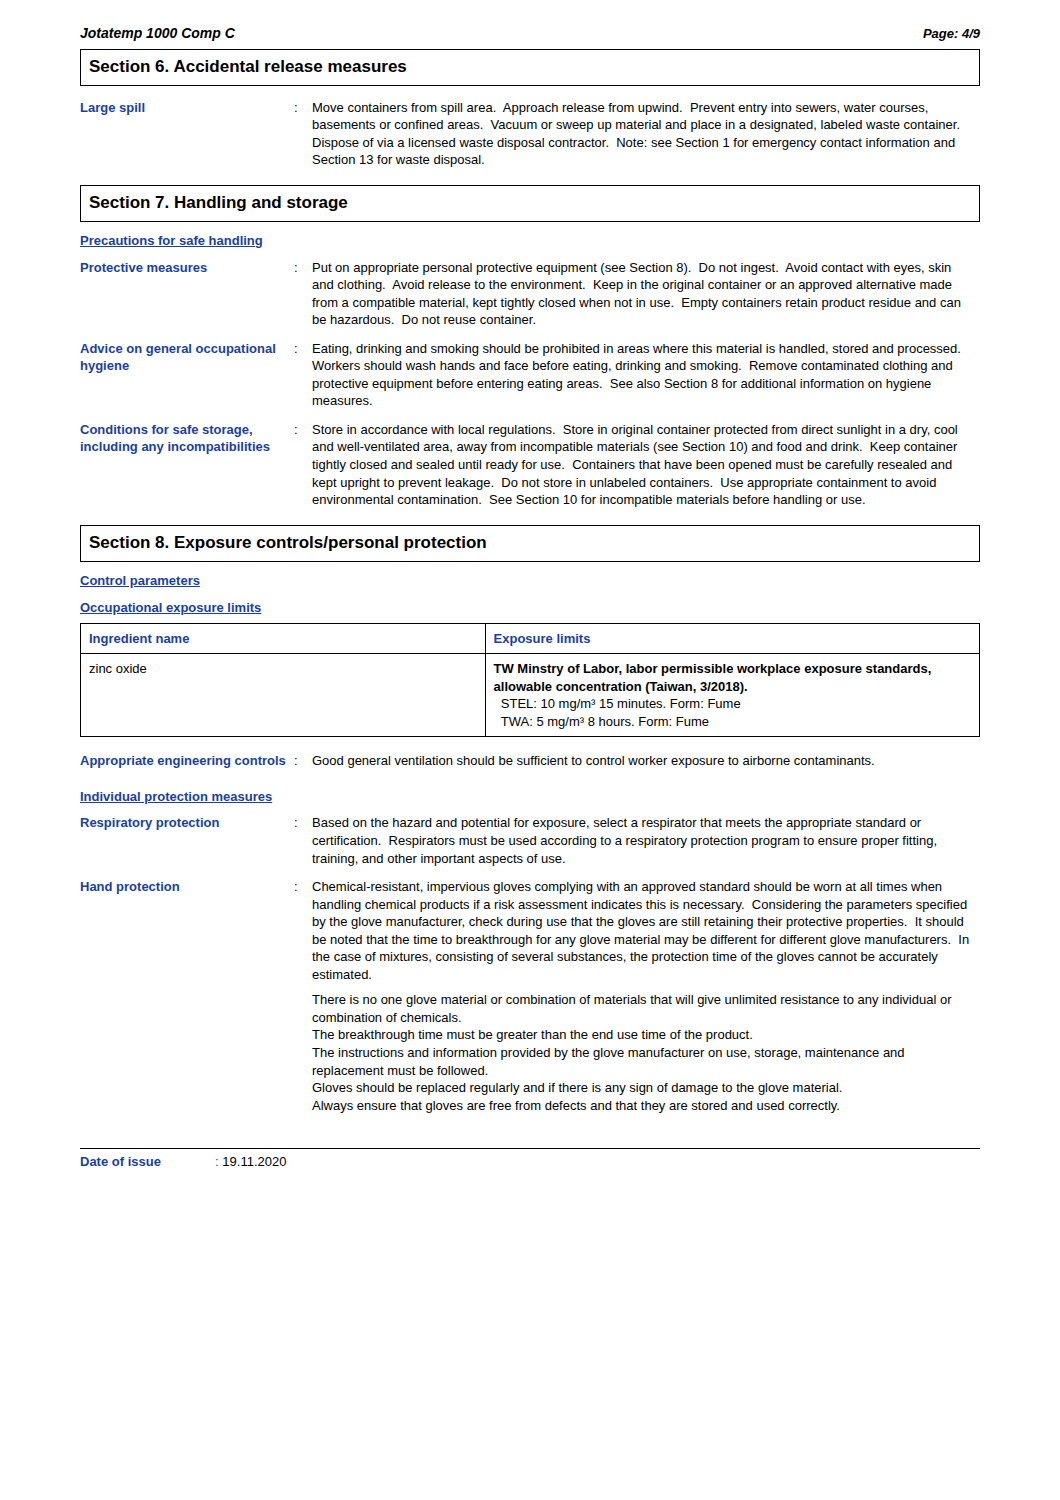Jotatemp 1000 Comp C Page: 4/9
Section 6. Accidental release measures
| Large spill | : | Move containers from spill area. Approach release from upwind. Prevent entry into sewers, water courses, basements or confined areas. Vacuum or sweep up material and place in a designated, labeled waste container. Dispose of via a licensed waste disposal contractor. Note: see Section 1 for emergency contact information and Section 13 for waste disposal. |
Section 7. Handling and storage
Precautions for safe handling
| Protective measures | : | Put on appropriate personal protective equipment (see Section 8). Do not ingest. Avoid contact with eyes, skin and clothing. Avoid release to the environment. Keep in the original container or an approved alternative made from a compatible material, kept tightly closed when not in use. Empty containers retain product residue and can be hazardous. Do not reuse container. |
| Advice on general occupational hygiene | : | Eating, drinking and smoking should be prohibited in areas where this material is handled, stored and processed. Workers should wash hands and face before eating, drinking and smoking. Remove contaminated clothing and protective equipment before entering eating areas. See also Section 8 for additional information on hygiene measures. |
| Conditions for safe storage, including any incompatibilities | : | Store in accordance with local regulations. Store in original container protected from direct sunlight in a dry, cool and well-ventilated area, away from incompatible materials (see Section 10) and food and drink. Keep container tightly closed and sealed until ready for use. Containers that have been opened must be carefully resealed and kept upright to prevent leakage. Do not store in unlabeled containers. Use appropriate containment to avoid environmental contamination. See Section 10 for incompatible materials before handling or use. |
Section 8. Exposure controls/personal protection
Control parameters
Occupational exposure limits
| Ingredient name | Exposure limits |
| --- | --- |
| zinc oxide | TW Minstry of Labor, labor permissible workplace exposure standards, allowable concentration (Taiwan, 3/2018). STEL: 10 mg/m³ 15 minutes. Form: Fume TWA: 5 mg/m³ 8 hours. Form: Fume |
| Appropriate engineering controls | : | Good general ventilation should be sufficient to control worker exposure to airborne contaminants. |
Individual protection measures
| Respiratory protection | : | Based on the hazard and potential for exposure, select a respirator that meets the appropriate standard or certification. Respirators must be used according to a respiratory protection program to ensure proper fitting, training, and other important aspects of use. |
| Hand protection | : | Chemical-resistant, impervious gloves complying with an approved standard should be worn at all times when handling chemical products if a risk assessment indicates this is necessary. Considering the parameters specified by the glove manufacturer, check during use that the gloves are still retaining their protective properties. It should be noted that the time to breakthrough for any glove material may be different for different glove manufacturers. In the case of mixtures, consisting of several substances, the protection time of the gloves cannot be accurately estimated. There is no one glove material or combination of materials that will give unlimited resistance to any individual or combination of chemicals. The breakthrough time must be greater than the end use time of the product. The instructions and information provided by the glove manufacturer on use, storage, maintenance and replacement must be followed. Gloves should be replaced regularly and if there is any sign of damage to the glove material. Always ensure that gloves are free from defects and that they are stored and used correctly. |
Date of issue : 19.11.2020